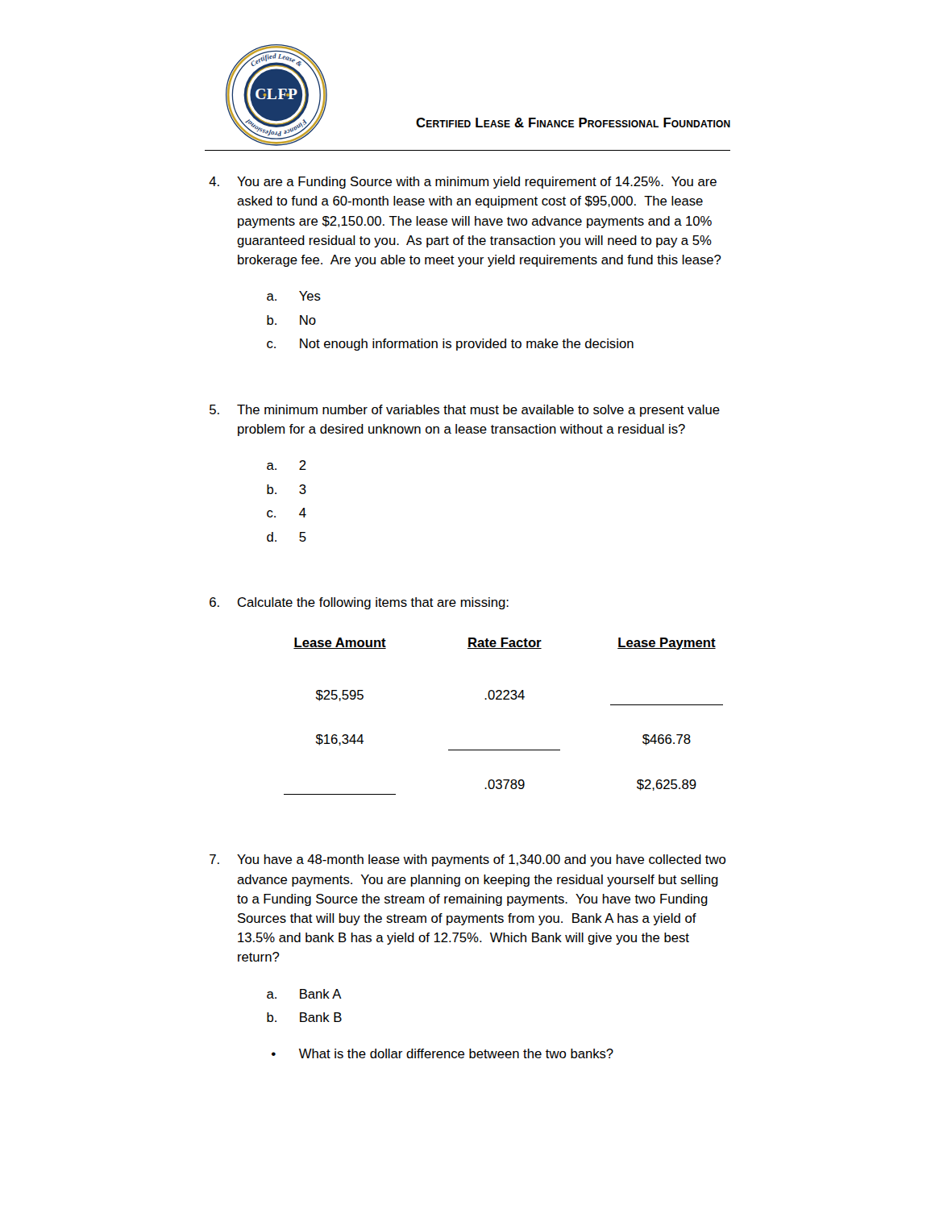Certified Lease & Finance Professional CLFP
Certified Lease & Finance Professional Foundation
4.
You are a Funding Source with a minimum yield requirement of 14.25%. You are asked to fund a 60-month lease with an equipment cost of $95,000. The lease payments are $2,150.00. The lease will have two advance payments and a 10% guaranteed residual to you. As part of the transaction you will need to pay a 5% brokerage fee. Are you able to meet your yield requirements and fund this lease?
a. Yes
b. No
c. Not enough information is provided to make the decision
5.
The minimum number of variables that must be available to solve a present value problem for a desired unknown on a lease transaction without a residual is?
a. 2
b. 3
c. 4
d. 5
6.
Calculate the following items that are missing:
| Lease Amount | Rate Factor | Lease Payment |
| --- | --- | --- |
| $25,595 | .02234 | |
| $16,344 | | $466.78 |
| | .03789 | $2,625.89 |
7.
You have a 48-month lease with payments of 1,340.00 and you have collected two advance payments. You are planning on keeping the residual yourself but selling to a Funding Source the stream of remaining payments. You have two Funding Sources that will buy the stream of payments from you. Bank A has a yield of 13.5% and bank B has a yield of 12.75%. Which Bank will give you the best return?
a. Bank A
b. Bank B
What is the dollar difference between the two banks?